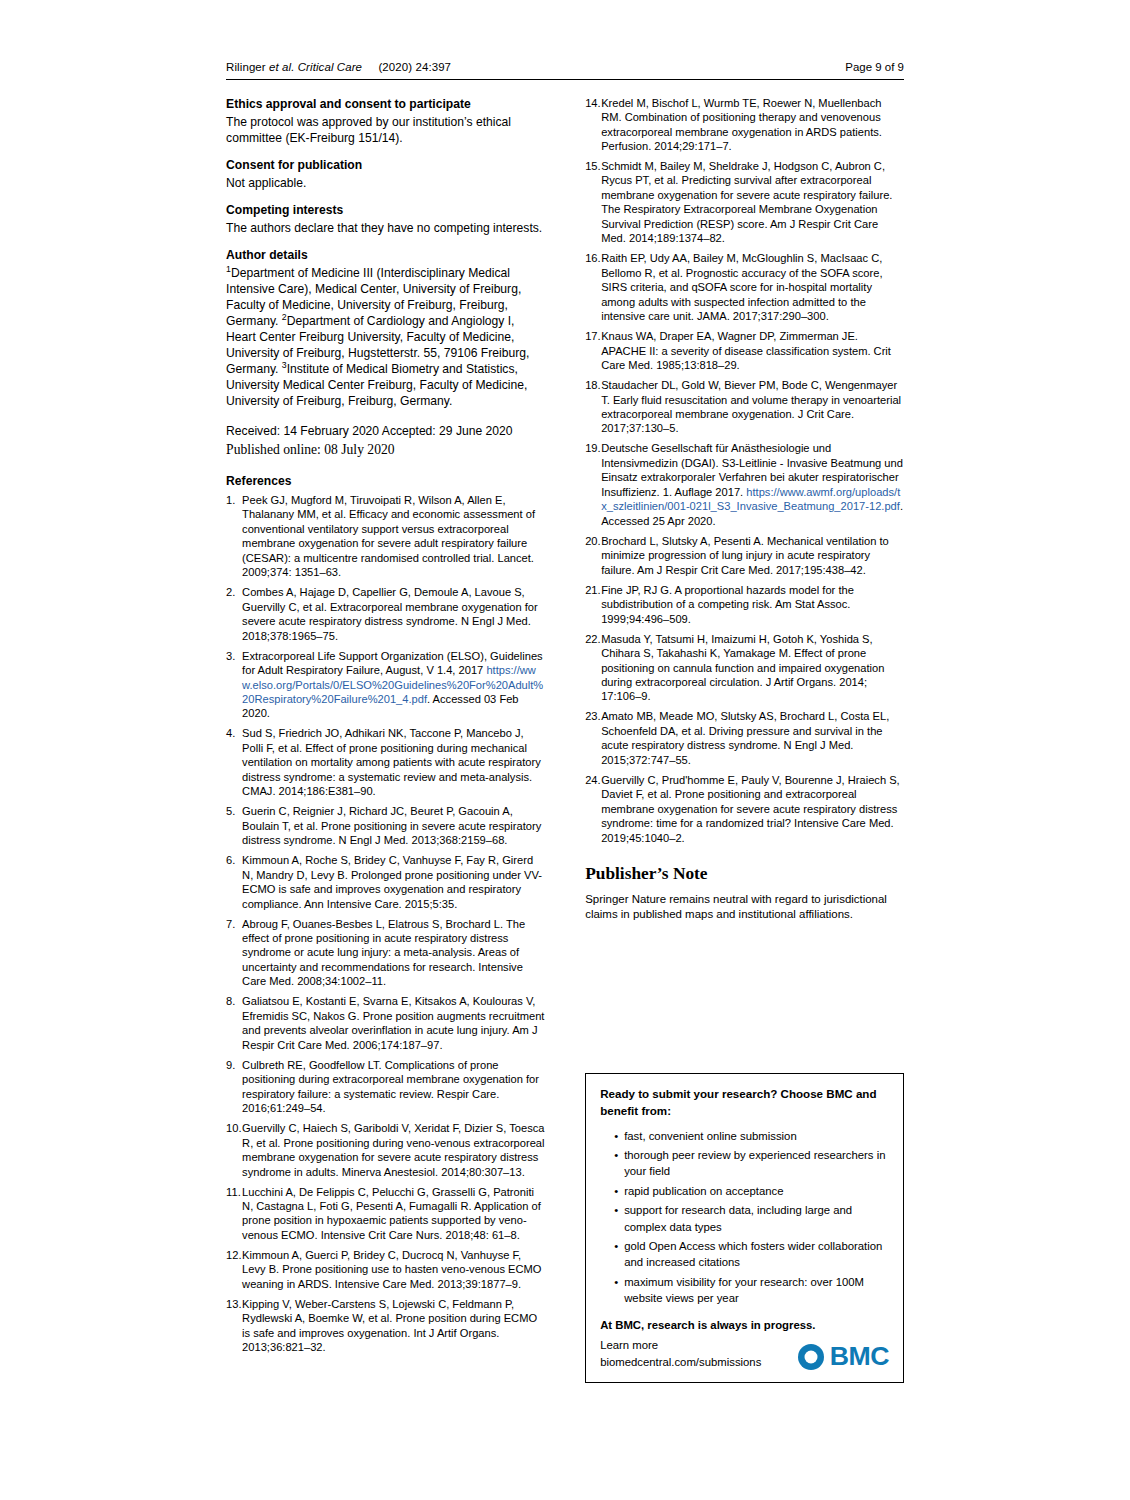Rilinger et al. Critical Care (2020) 24:397
Page 9 of 9
Ethics approval and consent to participate
The protocol was approved by our institution’s ethical committee (EK-Freiburg 151/14).
Consent for publication
Not applicable.
Competing interests
The authors declare that they have no competing interests.
Author details
1 Department of Medicine III (Interdisciplinary Medical Intensive Care), Medical Center, University of Freiburg, Faculty of Medicine, University of Freiburg, Freiburg, Germany. 2 Department of Cardiology and Angiology I, Heart Center Freiburg University, Faculty of Medicine, University of Freiburg, Hugstetterstr. 55, 79106 Freiburg, Germany. 3 Institute of Medical Biometry and Statistics, University Medical Center Freiburg, Faculty of Medicine, University of Freiburg, Freiburg, Germany.
Received: 14 February 2020 Accepted: 29 June 2020
Published online: 08 July 2020
References
Peek GJ, Mugford M, Tiruvoipati R, Wilson A, Allen E, Thalanany MM, et al. Efficacy and economic assessment of conventional ventilatory support versus extracorporeal membrane oxygenation for severe adult respiratory failure (CESAR): a multicentre randomised controlled trial. Lancet. 2009;374: 1351–63.
Combes A, Hajage D, Capellier G, Demoule A, Lavoue S, Guervilly C, et al. Extracorporeal membrane oxygenation for severe acute respiratory distress syndrome. N Engl J Med. 2018;378:1965–75.
Extracorporeal Life Support Organization (ELSO), Guidelines for Adult Respiratory Failure, August, V 1.4, 2017 https://www.elso.org/Portals/0/ELSO%20Guidelines%20For%20Adult%20Respiratory%20Failure%201_4.pdf. Accessed 03 Feb 2020.
Sud S, Friedrich JO, Adhikari NK, Taccone P, Mancebo J, Polli F, et al. Effect of prone positioning during mechanical ventilation on mortality among patients with acute respiratory distress syndrome: a systematic review and meta-analysis. CMAJ. 2014;186:E381–90.
Guerin C, Reignier J, Richard JC, Beuret P, Gacouin A, Boulain T, et al. Prone positioning in severe acute respiratory distress syndrome. N Engl J Med. 2013;368:2159–68.
Kimmoun A, Roche S, Bridey C, Vanhuyse F, Fay R, Girerd N, Mandry D, Levy B. Prolonged prone positioning under VV-ECMO is safe and improves oxygenation and respiratory compliance. Ann Intensive Care. 2015;5:35.
Abroug F, Ouanes-Besbes L, Elatrous S, Brochard L. The effect of prone positioning in acute respiratory distress syndrome or acute lung injury: a meta-analysis. Areas of uncertainty and recommendations for research. Intensive Care Med. 2008;34:1002–11.
Galiatsou E, Kostanti E, Svarna E, Kitsakos A, Koulouras V, Efremidis SC, Nakos G. Prone position augments recruitment and prevents alveolar overinflation in acute lung injury. Am J Respir Crit Care Med. 2006;174:187–97.
Culbreth RE, Goodfellow LT. Complications of prone positioning during extracorporeal membrane oxygenation for respiratory failure: a systematic review. Respir Care. 2016;61:249–54.
Guervilly C, Haiech S, Gariboldi V, Xeridat F, Dizier S, Toesca R, et al. Prone positioning during veno-venous extracorporeal membrane oxygenation for severe acute respiratory distress syndrome in adults. Minerva Anestesiol. 2014;80:307–13.
Lucchini A, De Felippis C, Pelucchi G, Grasselli G, Patroniti N, Castagna L, Foti G, Pesenti A, Fumagalli R. Application of prone position in hypoxaemic patients supported by veno-venous ECMO. Intensive Crit Care Nurs. 2018;48: 61–8.
Kimmoun A, Guerci P, Bridey C, Ducrocq N, Vanhuyse F, Levy B. Prone positioning use to hasten veno-venous ECMO weaning in ARDS. Intensive Care Med. 2013;39:1877–9.
Kipping V, Weber-Carstens S, Lojewski C, Feldmann P, Rydlewski A, Boemke W, et al. Prone position during ECMO is safe and improves oxygenation. Int J Artif Organs. 2013;36:821–32.
Kredel M, Bischof L, Wurmb TE, Roewer N, Muellenbach RM. Combination of positioning therapy and venovenous extracorporeal membrane oxygenation in ARDS patients. Perfusion. 2014;29:171–7.
Schmidt M, Bailey M, Sheldrake J, Hodgson C, Aubron C, Rycus PT, et al. Predicting survival after extracorporeal membrane oxygenation for severe acute respiratory failure. The Respiratory Extracorporeal Membrane Oxygenation Survival Prediction (RESP) score. Am J Respir Crit Care Med. 2014;189:1374–82.
Raith EP, Udy AA, Bailey M, McGloughlin S, MacIsaac C, Bellomo R, et al. Prognostic accuracy of the SOFA score, SIRS criteria, and qSOFA score for in-hospital mortality among adults with suspected infection admitted to the intensive care unit. JAMA. 2017;317:290–300.
Knaus WA, Draper EA, Wagner DP, Zimmerman JE. APACHE II: a severity of disease classification system. Crit Care Med. 1985;13:818–29.
Staudacher DL, Gold W, Biever PM, Bode C, Wengenmayer T. Early fluid resuscitation and volume therapy in venoarterial extracorporeal membrane oxygenation. J Crit Care. 2017;37:130–5.
Deutsche Gesellschaft für Anästhesiologie und Intensivmedizin (DGAI). S3-Leitlinie - Invasive Beatmung und Einsatz extrakorporaler Verfahren bei akuter respiratorischer Insuffizienz. 1. Auflage 2017. https://www.awmf.org/uploads/tx_szleitlinien/001-021l_S3_Invasive_Beatmung_2017-12.pdf. Accessed 25 Apr 2020.
Brochard L, Slutsky A, Pesenti A. Mechanical ventilation to minimize progression of lung injury in acute respiratory failure. Am J Respir Crit Care Med. 2017;195:438–42.
Fine JP, RJ G. A proportional hazards model for the subdistribution of a competing risk. Am Stat Assoc. 1999;94:496–509.
Masuda Y, Tatsumi H, Imaizumi H, Gotoh K, Yoshida S, Chihara S, Takahashi K, Yamakage M. Effect of prone positioning on cannula function and impaired oxygenation during extracorporeal circulation. J Artif Organs. 2014; 17:106–9.
Amato MB, Meade MO, Slutsky AS, Brochard L, Costa EL, Schoenfeld DA, et al. Driving pressure and survival in the acute respiratory distress syndrome. N Engl J Med. 2015;372:747–55.
Guervilly C, Prud'homme E, Pauly V, Bourenne J, Hraiech S, Daviet F, et al. Prone positioning and extracorporeal membrane oxygenation for severe acute respiratory distress syndrome: time for a randomized trial? Intensive Care Med. 2019;45:1040–2.
Publisher’s Note
Springer Nature remains neutral with regard to jurisdictional claims in published maps and institutional affiliations.
Ready to submit your research? Choose BMC and benefit from:
fast, convenient online submission
thorough peer review by experienced researchers in your field
rapid publication on acceptance
support for research data, including large and complex data types
gold Open Access which fosters wider collaboration and increased citations
maximum visibility for your research: over 100M website views per year
At BMC, research is always in progress.
Learn more biomedcentral.com/submissions
BMC